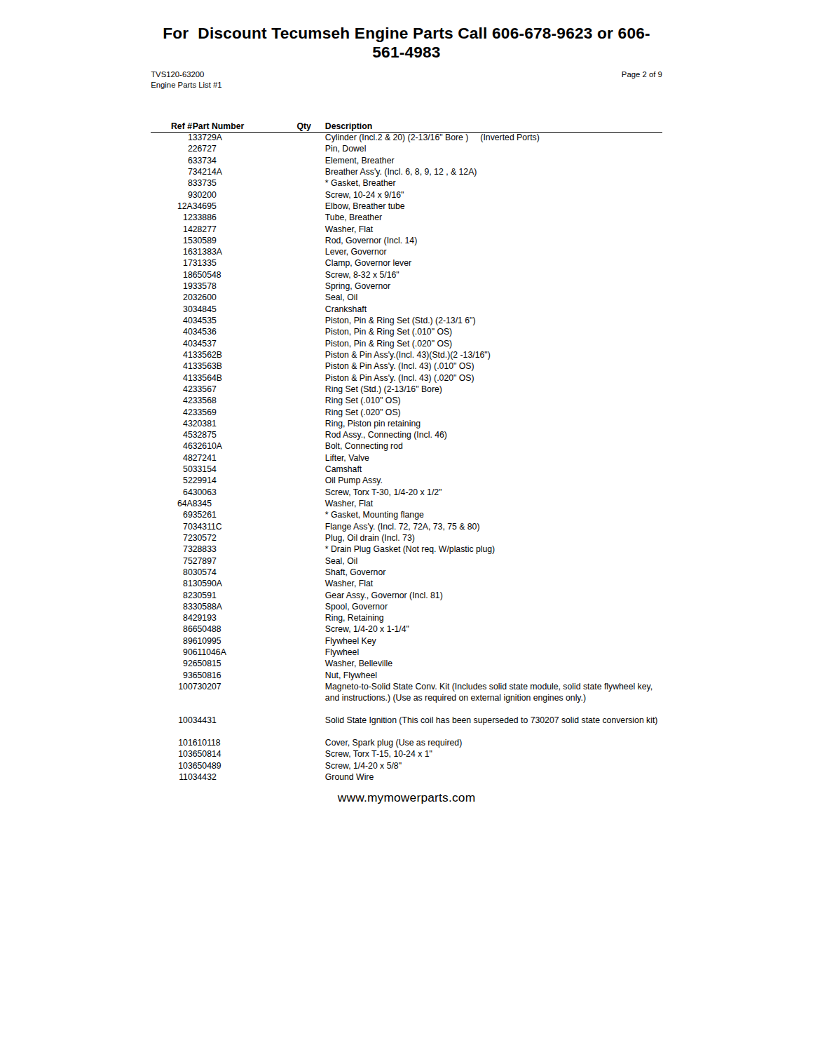For Discount Tecumseh Engine Parts Call 606-678-9623 or 606-561-4983
Page 2 of 9 TVS120-63200
Engine Parts List #1
| Ref # | Part Number | Qty | Description |
| --- | --- | --- | --- |
| 1 | 33729A | | Cylinder (Incl.2 & 20) (2-13/16" Bore ) (Inverted Ports) |
| 2 | 26727 | | Pin, Dowel |
| 6 | 33734 | | Element, Breather |
| 7 | 34214A | | Breather Ass'y. (Incl. 6, 8, 9, 12 , & 12A) |
| 8 | 33735 | | * Gasket, Breather |
| 9 | 30200 | | Screw, 10-24 x 9/16" |
| 12A | 34695 | | Elbow, Breather tube |
| 12 | 33886 | | Tube, Breather |
| 14 | 28277 | | Washer, Flat |
| 15 | 30589 | | Rod, Governor (Incl. 14) |
| 16 | 31383A | | Lever, Governor |
| 17 | 31335 | | Clamp, Governor lever |
| 18 | 650548 | | Screw, 8-32 x 5/16" |
| 19 | 33578 | | Spring, Governor |
| 20 | 32600 | | Seal, Oil |
| 30 | 34845 | | Crankshaft |
| 40 | 34535 | | Piston, Pin & Ring Set (Std.) (2-13/1 6") |
| 40 | 34536 | | Piston, Pin & Ring Set (.010" OS) |
| 40 | 34537 | | Piston, Pin & Ring Set (.020" OS) |
| 41 | 33562B | | Piston & Pin Ass'y.(Incl. 43)(Std.)(2 -13/16") |
| 41 | 33563B | | Piston & Pin Ass'y. (Incl. 43) (.010" OS) |
| 41 | 33564B | | Piston & Pin Ass'y. (Incl. 43) (.020" OS) |
| 42 | 33567 | | Ring Set (Std.) (2-13/16" Bore) |
| 42 | 33568 | | Ring Set (.010" OS) |
| 42 | 33569 | | Ring Set (.020" OS) |
| 43 | 20381 | | Ring, Piston pin retaining |
| 45 | 32875 | | Rod Assy., Connecting (Incl. 46) |
| 46 | 32610A | | Bolt, Connecting rod |
| 48 | 27241 | | Lifter, Valve |
| 50 | 33154 | | Camshaft |
| 52 | 29914 | | Oil Pump Assy. |
| 64 | 30063 | | Screw, Torx T-30, 1/4-20 x 1/2" |
| 64A | 8345 | | Washer, Flat |
| 69 | 35261 | | * Gasket, Mounting flange |
| 70 | 34311C | | Flange Ass'y. (Incl. 72, 72A, 73, 75 & 80) |
| 72 | 30572 | | Plug, Oil drain (Incl. 73) |
| 73 | 28833 | | * Drain Plug Gasket (Not req. W/plastic plug) |
| 75 | 27897 | | Seal, Oil |
| 80 | 30574 | | Shaft, Governor |
| 81 | 30590A | | Washer, Flat |
| 82 | 30591 | | Gear Assy., Governor (Incl. 81) |
| 83 | 30588A | | Spool, Governor |
| 84 | 29193 | | Ring, Retaining |
| 86 | 650488 | | Screw, 1/4-20 x 1-1/4" |
| 89 | 610995 | | Flywheel Key |
| 90 | 611046A | | Flywheel |
| 92 | 650815 | | Washer, Belleville |
| 93 | 650816 | | Nut, Flywheel |
| 100 | 730207 | | Magneto-to-Solid State Conv. Kit (Includes solid state module, solid state flywheel key, and instructions.) (Use as required on external ignition engines only.) |
| 100 | 34431 | | Solid State Ignition (This coil has been superseded to 730207 solid state conversion kit) |
| 101 | 610118 | | Cover, Spark plug (Use as required) |
| 103 | 650814 | | Screw, Torx T-15, 10-24 x 1" |
| 103 | 650489 | | Screw, 1/4-20 x 5/8" |
| 110 | 34432 | | Ground Wire |
www.mymowerparts.com